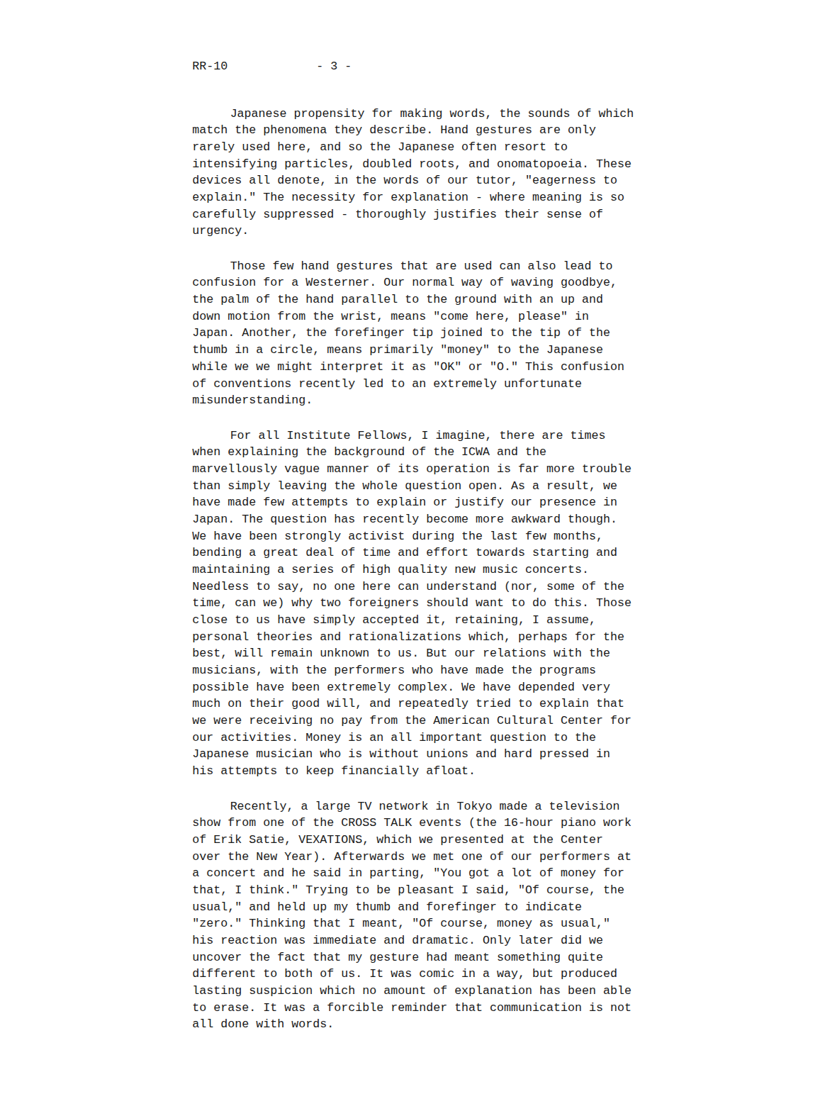RR-10 - 3 -
Japanese propensity for making words, the sounds of which match the phenomena they describe. Hand gestures are only rarely used here, and so the Japanese often resort to intensifying particles, doubled roots, and onomatopoeia. These devices all denote, in the words of our tutor, "eagerness to explain." The necessity for explanation - where meaning is so carefully suppressed - thoroughly justifies their sense of urgency.
Those few hand gestures that are used can also lead to confusion for a Westerner. Our normal way of waving goodbye, the palm of the hand parallel to the ground with an up and down motion from the wrist, means "come here, please" in Japan. Another, the forefinger tip joined to the tip of the thumb in a circle, means primarily "money" to the Japanese while we we might interpret it as "OK" or "O." This confusion of conventions recently led to an extremely unfortunate misunderstanding.
For all Institute Fellows, I imagine, there are times when explaining the background of the ICWA and the marvellously vague manner of its operation is far more trouble than simply leaving the whole question open. As a result, we have made few attempts to explain or justify our presence in Japan. The question has recently become more awkward though. We have been strongly activist during the last few months, bending a great deal of time and effort towards starting and maintaining a series of high quality new music concerts. Needless to say, no one here can understand (nor, some of the time, can we) why two foreigners should want to do this. Those close to us have simply accepted it, retaining, I assume, personal theories and rationalizations which, perhaps for the best, will remain unknown to us. But our relations with the musicians, with the performers who have made the programs possible have been extremely complex. We have depended very much on their good will, and repeatedly tried to explain that we were receiving no pay from the American Cultural Center for our activities. Money is an all important question to the Japanese musician who is without unions and hard pressed in his attempts to keep financially afloat.
Recently, a large TV network in Tokyo made a television show from one of the CROSS TALK events (the 16-hour piano work of Erik Satie, VEXATIONS, which we presented at the Center over the New Year). Afterwards we met one of our performers at a concert and he said in parting, "You got a lot of money for that, I think." Trying to be pleasant I said, "Of course, the usual," and held up my thumb and forefinger to indicate "zero." Thinking that I meant, "Of course, money as usual," his reaction was immediate and dramatic. Only later did we uncover the fact that my gesture had meant something quite different to both of us. It was comic in a way, but produced lasting suspicion which no amount of explanation has been able to erase. It was a forcible reminder that communication is not all done with words.